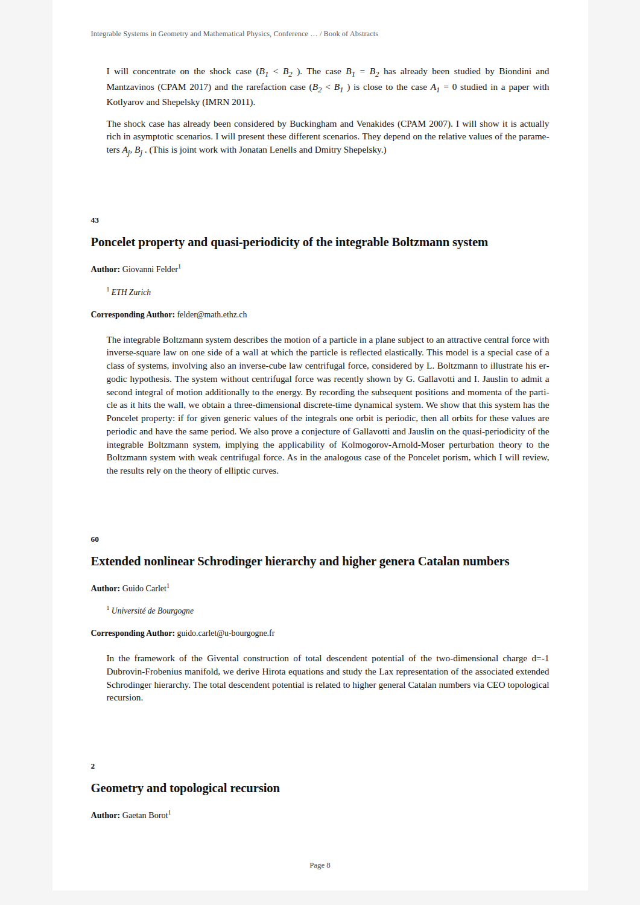Integrable Systems in Geometry and Mathematical Physics, Conference … / Book of Abstracts
I will concentrate on the shock case (B1 < B2 ). The case B1 = B2 has already been studied by Biondini and Mantzavinos (CPAM 2017) and the rarefaction case (B2 < B1 ) is close to the case A1 = 0 studied in a paper with Kotlyarov and Shepelsky (IMRN 2011).
The shock case has already been considered by Buckingham and Venakides (CPAM 2007). I will show it is actually rich in asymptotic scenarios. I will present these different scenarios. They depend on the relative values of the parameters Aj, Bj . (This is joint work with Jonatan Lenells and Dmitry Shepelsky.)
43
Poncelet property and quasi-periodicity of the integrable Boltz­mann system
Author: Giovanni Felder1
1 ETH Zurich
Corresponding Author: felder@math.ethz.ch
The integrable Boltzmann system describes the motion of a particle in a plane subject to an attractive central force with inverse-square law on one side of a wall at which the particle is reflected elastically. This model is a special case of a class of systems, involving also an inverse-cube law centrifugal force, considered by L. Boltzmann to illustrate his ergodic hypothesis. The system without centrifugal force was recently shown by G. Gallavotti and I. Jauslin to admit a second integral of motion additionally to the energy. By recording the subsequent positions and momenta of the particle as it hits the wall, we obtain a three-dimensional discrete-time dynamical system. We show that this system has the Poncelet property: if for given generic values of the integrals one orbit is periodic, then all orbits for these values are periodic and have the same period. We also prove a conjecture of Gallavotti and Jauslin on the quasi-periodicity of the integrable Boltzmann system, implying the applicability of Kolmogorov-Arnold-Moser perturbation theory to the Boltzmann system with weak centrifugal force. As in the analogous case of the Poncelet porism, which I will review, the results rely on the theory of elliptic curves.
60
Extended nonlinear Schrodinger hierarchy and higher genera Cata­lan numbers
Author: Guido Carlet1
1 Université de Bourgogne
Corresponding Author: guido.carlet@u-bourgogne.fr
In the framework of the Givental construction of total descendent potential of the two-dimensional charge d=-1 Dubrovin-Frobenius manifold, we derive Hirota equations and study the Lax represen­tation of the associated extended Schrodinger hierarchy. The total descendent potential is related to higher general Catalan numbers via CEO topological recursion.
2
Geometry and topological recursion
Author: Gaetan Borot1
Page 8